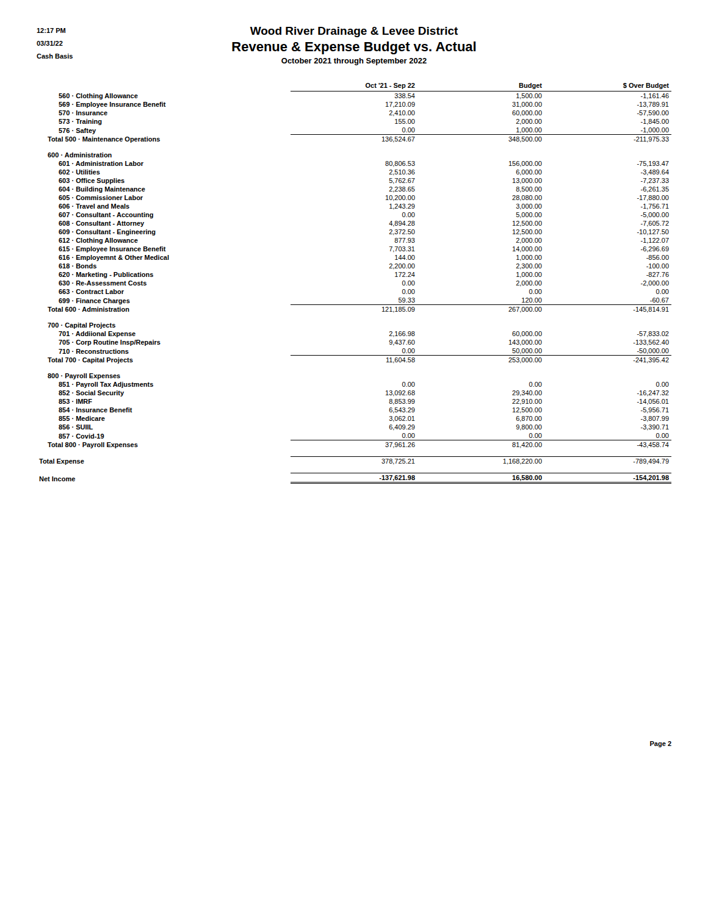12:17 PM
03/31/22
Cash Basis
Wood River Drainage & Levee District
Revenue & Expense Budget vs. Actual
October 2021 through September 2022
| | Oct '21 - Sep 22 | Budget | $ Over Budget |
| --- | --- | --- | --- |
| 560 · Clothing Allowance | 338.54 | 1,500.00 | -1,161.46 |
| 569 · Employee Insurance Benefit | 17,210.09 | 31,000.00 | -13,789.91 |
| 570 · Insurance | 2,410.00 | 60,000.00 | -57,590.00 |
| 573 · Training | 155.00 | 2,000.00 | -1,845.00 |
| 576 · Saftey | 0.00 | 1,000.00 | -1,000.00 |
| Total 500 · Maintenance Operations | 136,524.67 | 348,500.00 | -211,975.33 |
| 600 · Administration | | | |
| 601 · Administration Labor | 80,806.53 | 156,000.00 | -75,193.47 |
| 602 · Utilities | 2,510.36 | 6,000.00 | -3,489.64 |
| 603 · Office Supplies | 5,762.67 | 13,000.00 | -7,237.33 |
| 604 · Building Maintenance | 2,238.65 | 8,500.00 | -6,261.35 |
| 605 · Commissioner Labor | 10,200.00 | 28,080.00 | -17,880.00 |
| 606 · Travel and Meals | 1,243.29 | 3,000.00 | -1,756.71 |
| 607 · Consultant - Accounting | 0.00 | 5,000.00 | -5,000.00 |
| 608 · Consultant - Attorney | 4,894.28 | 12,500.00 | -7,605.72 |
| 609 · Consultant - Engineering | 2,372.50 | 12,500.00 | -10,127.50 |
| 612 · Clothing Allowance | 877.93 | 2,000.00 | -1,122.07 |
| 615 · Employee Insurance Benefit | 7,703.31 | 14,000.00 | -6,296.69 |
| 616 · Employemnt & Other Medical | 144.00 | 1,000.00 | -856.00 |
| 618 · Bonds | 2,200.00 | 2,300.00 | -100.00 |
| 620 · Marketing - Publications | 172.24 | 1,000.00 | -827.76 |
| 630 · Re-Assessment Costs | 0.00 | 2,000.00 | -2,000.00 |
| 663 · Contract Labor | 0.00 | 0.00 | 0.00 |
| 699 · Finance Charges | 59.33 | 120.00 | -60.67 |
| Total 600 · Administration | 121,185.09 | 267,000.00 | -145,814.91 |
| 700 · Capital Projects | | | |
| 701 · Addiional Expense | 2,166.98 | 60,000.00 | -57,833.02 |
| 705 · Corp Routine Insp/Repairs | 9,437.60 | 143,000.00 | -133,562.40 |
| 710 · Reconstructions | 0.00 | 50,000.00 | -50,000.00 |
| Total 700 · Capital Projects | 11,604.58 | 253,000.00 | -241,395.42 |
| 800 · Payroll Expenses | | | |
| 851 · Payroll Tax Adjustments | 0.00 | 0.00 | 0.00 |
| 852 · Social Security | 13,092.68 | 29,340.00 | -16,247.32 |
| 853 · IMRF | 8,853.99 | 22,910.00 | -14,056.01 |
| 854 · Insurance Benefit | 6,543.29 | 12,500.00 | -5,956.71 |
| 855 · Medicare | 3,062.01 | 6,870.00 | -3,807.99 |
| 856 · SUIIL | 6,409.29 | 9,800.00 | -3,390.71 |
| 857 · Covid-19 | 0.00 | 0.00 | 0.00 |
| Total 800 · Payroll Expenses | 37,961.26 | 81,420.00 | -43,458.74 |
| Total Expense | 378,725.21 | 1,168,220.00 | -789,494.79 |
| Net Income | -137,621.98 | 16,580.00 | -154,201.98 |
Page 2